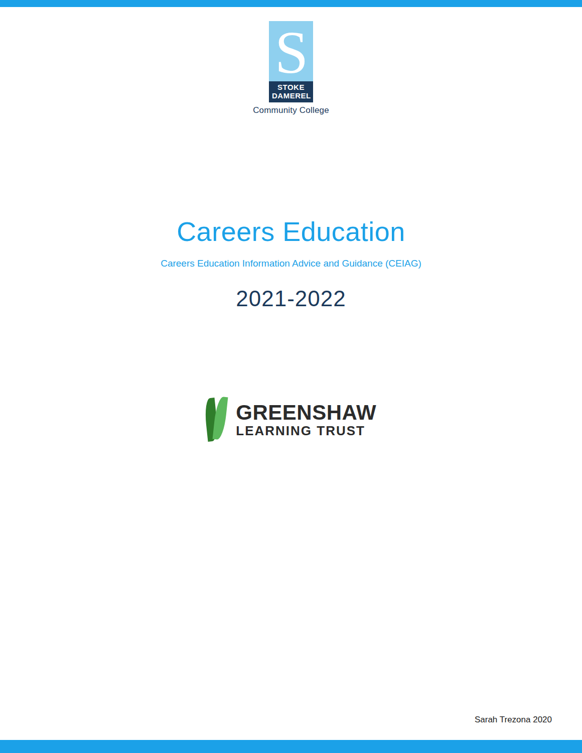S
Stoke
Damerel
Community College
Careers Education
Careers Education Information Advice and Guidance (CEIAG)
2021-2022
GREENSHAW LEARNING TRUST
Sarah Trezona 2020